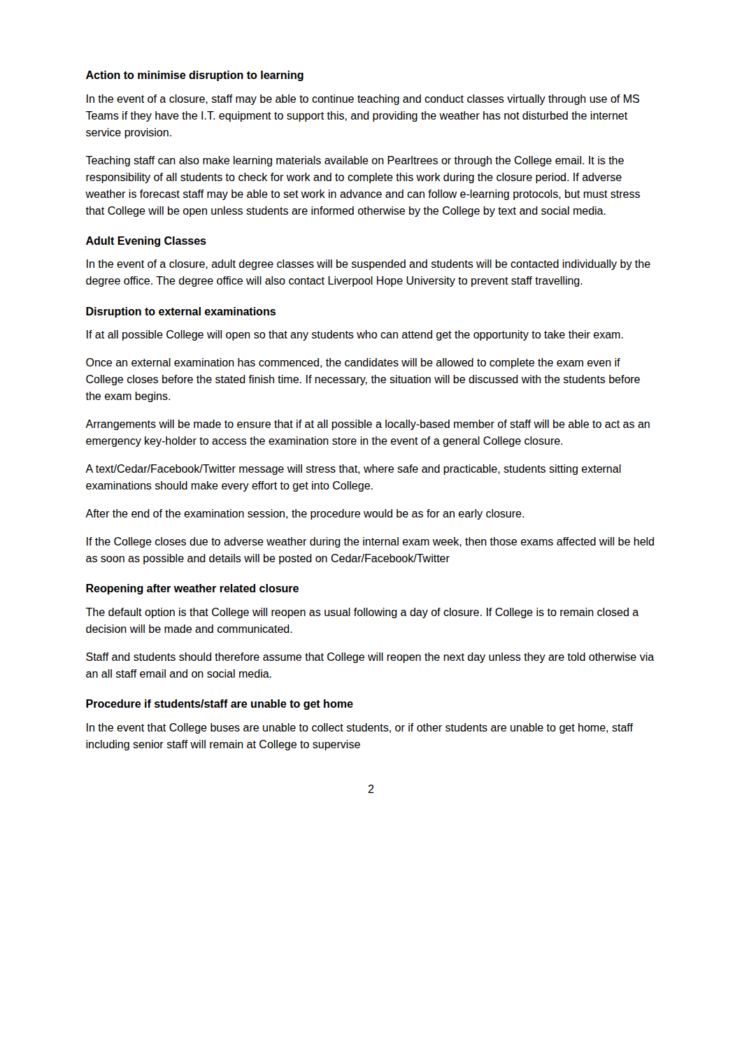Action to minimise disruption to learning
In the event of a closure, staff may be able to continue teaching and conduct classes virtually through use of MS Teams if they have the I.T. equipment to support this, and providing the weather has not disturbed the internet service provision.
Teaching staff can also make learning materials available on Pearltrees or through the College email. It is the responsibility of all students to check for work and to complete this work during the closure period. If adverse weather is forecast staff may be able to set work in advance and can follow e-learning protocols, but must stress that College will be open unless students are informed otherwise by the College by text and social media.
Adult Evening Classes
In the event of a closure, adult degree classes will be suspended and students will be contacted individually by the degree office. The degree office will also contact Liverpool Hope University to prevent staff travelling.
Disruption to external examinations
If at all possible College will open so that any students who can attend get the opportunity to take their exam.
Once an external examination has commenced, the candidates will be allowed to complete the exam even if College closes before the stated finish time. If necessary, the situation will be discussed with the students before the exam begins.
Arrangements will be made to ensure that if at all possible a locally-based member of staff will be able to act as an emergency key-holder to access the examination store in the event of a general College closure.
A text/Cedar/Facebook/Twitter message will stress that, where safe and practicable, students sitting external examinations should make every effort to get into College.
After the end of the examination session, the procedure would be as for an early closure.
If the College closes due to adverse weather during the internal exam week, then those exams affected will be held as soon as possible and details will be posted on Cedar/Facebook/Twitter
Reopening after weather related closure
The default option is that College will reopen as usual following a day of closure. If College is to remain closed a decision will be made and communicated.
Staff and students should therefore assume that College will reopen the next day unless they are told otherwise via an all staff email and on social media.
Procedure if students/staff are unable to get home
In the event that College buses are unable to collect students, or if other students are unable to get home, staff including senior staff will remain at College to supervise
2